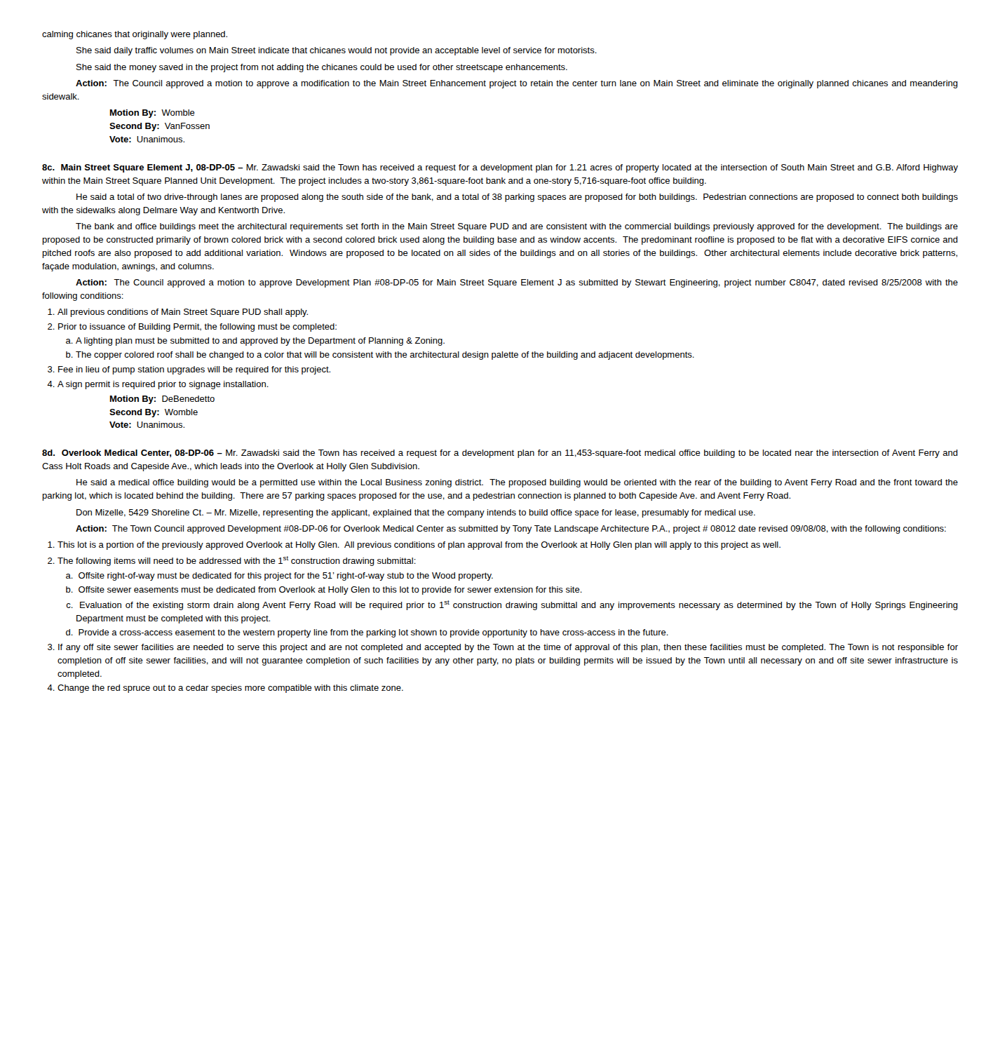calming chicanes that originally were planned.
She said daily traffic volumes on Main Street indicate that chicanes would not provide an acceptable level of service for motorists.
She said the money saved in the project from not adding the chicanes could be used for other streetscape enhancements.
Action: The Council approved a motion to approve a modification to the Main Street Enhancement project to retain the center turn lane on Main Street and eliminate the originally planned chicanes and meandering sidewalk.
Motion By: Womble
Second By: VanFossen
Vote: Unanimous.
8c. Main Street Square Element J, 08-DP-05 – Mr. Zawadski said the Town has received a request for a development plan for 1.21 acres of property located at the intersection of South Main Street and G.B. Alford Highway within the Main Street Square Planned Unit Development. The project includes a two-story 3,861-square-foot bank and a one-story 5,716-square-foot office building.
He said a total of two drive-through lanes are proposed along the south side of the bank, and a total of 38 parking spaces are proposed for both buildings. Pedestrian connections are proposed to connect both buildings with the sidewalks along Delmare Way and Kentworth Drive.
The bank and office buildings meet the architectural requirements set forth in the Main Street Square PUD and are consistent with the commercial buildings previously approved for the development. The buildings are proposed to be constructed primarily of brown colored brick with a second colored brick used along the building base and as window accents. The predominant roofline is proposed to be flat with a decorative EIFS cornice and pitched roofs are also proposed to add additional variation. Windows are proposed to be located on all sides of the buildings and on all stories of the buildings. Other architectural elements include decorative brick patterns, façade modulation, awnings, and columns.
Action: The Council approved a motion to approve Development Plan #08-DP-05 for Main Street Square Element J as submitted by Stewart Engineering, project number C8047, dated revised 8/25/2008 with the following conditions:
All previous conditions of Main Street Square PUD shall apply.
Prior to issuance of Building Permit, the following must be completed:
A lighting plan must be submitted to and approved by the Department of Planning & Zoning.
The copper colored roof shall be changed to a color that will be consistent with the architectural design palette of the building and adjacent developments.
Fee in lieu of pump station upgrades will be required for this project.
A sign permit is required prior to signage installation.
Motion By: DeBenedetto
Second By: Womble
Vote: Unanimous.
8d. Overlook Medical Center, 08-DP-06 – Mr. Zawadski said the Town has received a request for a development plan for an 11,453-square-foot medical office building to be located near the intersection of Avent Ferry and Cass Holt Roads and Capeside Ave., which leads into the Overlook at Holly Glen Subdivision.
He said a medical office building would be a permitted use within the Local Business zoning district. The proposed building would be oriented with the rear of the building to Avent Ferry Road and the front toward the parking lot, which is located behind the building. There are 57 parking spaces proposed for the use, and a pedestrian connection is planned to both Capeside Ave. and Avent Ferry Road.
Don Mizelle, 5429 Shoreline Ct. – Mr. Mizelle, representing the applicant, explained that the company intends to build office space for lease, presumably for medical use.
Action: The Town Council approved Development #08-DP-06 for Overlook Medical Center as submitted by Tony Tate Landscape Architecture P.A., project # 08012 date revised 09/08/08, with the following conditions:
This lot is a portion of the previously approved Overlook at Holly Glen. All previous conditions of plan approval from the Overlook at Holly Glen plan will apply to this project as well.
The following items will need to be addressed with the 1st construction drawing submittal:
Offsite right-of-way must be dedicated for this project for the 51’ right-of-way stub to the Wood property.
Offsite sewer easements must be dedicated from Overlook at Holly Glen to this lot to provide for sewer extension for this site.
Evaluation of the existing storm drain along Avent Ferry Road will be required prior to 1st construction drawing submittal and any improvements necessary as determined by the Town of Holly Springs Engineering Department must be completed with this project.
Provide a cross-access easement to the western property line from the parking lot shown to provide opportunity to have cross-access in the future.
If any off site sewer facilities are needed to serve this project and are not completed and accepted by the Town at the time of approval of this plan, then these facilities must be completed. The Town is not responsible for completion of off site sewer facilities, and will not guarantee completion of such facilities by any other party, no plats or building permits will be issued by the Town until all necessary on and off site sewer infrastructure is completed.
Change the red spruce out to a cedar species more compatible with this climate zone.